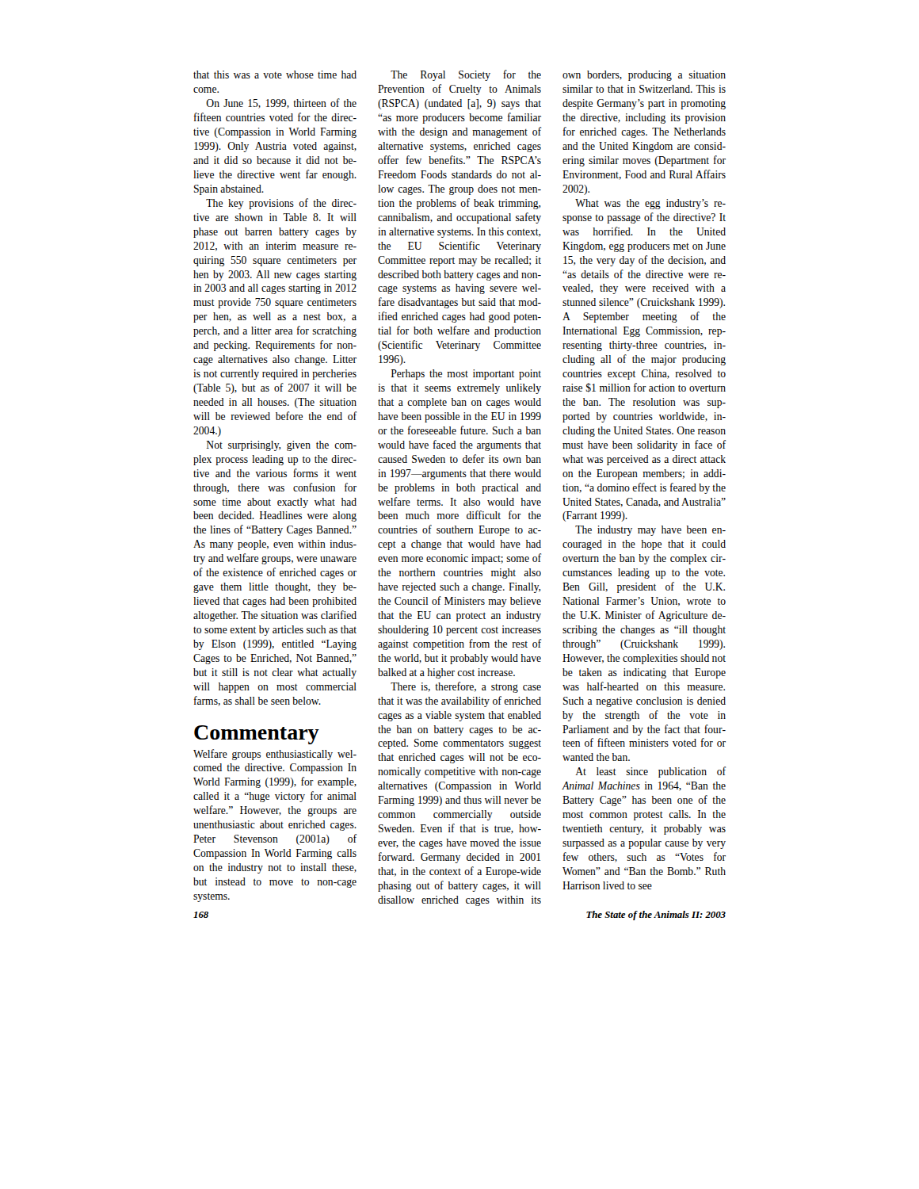that this was a vote whose time had come.
On June 15, 1999, thirteen of the fifteen countries voted for the directive (Compassion in World Farming 1999). Only Austria voted against, and it did so because it did not believe the directive went far enough. Spain abstained.
The key provisions of the directive are shown in Table 8. It will phase out barren battery cages by 2012, with an interim measure requiring 550 square centimeters per hen by 2003. All new cages starting in 2003 and all cages starting in 2012 must provide 750 square centimeters per hen, as well as a nest box, a perch, and a litter area for scratching and pecking. Requirements for non-cage alternatives also change. Litter is not currently required in percheries (Table 5), but as of 2007 it will be needed in all houses. (The situation will be reviewed before the end of 2004.)
Not surprisingly, given the complex process leading up to the directive and the various forms it went through, there was confusion for some time about exactly what had been decided. Headlines were along the lines of “Battery Cages Banned.” As many people, even within industry and welfare groups, were unaware of the existence of enriched cages or gave them little thought, they believed that cages had been prohibited altogether. The situation was clarified to some extent by articles such as that by Elson (1999), entitled “Laying Cages to be Enriched, Not Banned,” but it still is not clear what actually will happen on most commercial farms, as shall be seen below.
Commentary
Welfare groups enthusiastically welcomed the directive. Compassion In World Farming (1999), for example, called it a “huge victory for animal welfare.” However, the groups are unenthusiastic about enriched cages. Peter Stevenson (2001a) of Compassion In World Farming calls on the industry not to install these, but instead to move to non-cage systems.
The Royal Society for the Prevention of Cruelty to Animals (RSPCA) (undated [a], 9) says that “as more producers become familiar with the design and management of alternative systems, enriched cages offer few benefits.” The RSPCA’s Freedom Foods standards do not allow cages. The group does not mention the problems of beak trimming, cannibalism, and occupational safety in alternative systems. In this context, the EU Scientific Veterinary Committee report may be recalled; it described both battery cages and non-cage systems as having severe welfare disadvantages but said that modified enriched cages had good potential for both welfare and production (Scientific Veterinary Committee 1996).
Perhaps the most important point is that it seems extremely unlikely that a complete ban on cages would have been possible in the EU in 1999 or the foreseeable future. Such a ban would have faced the arguments that caused Sweden to defer its own ban in 1997—arguments that there would be problems in both practical and welfare terms. It also would have been much more difficult for the countries of southern Europe to accept a change that would have had even more economic impact; some of the northern countries might also have rejected such a change. Finally, the Council of Ministers may believe that the EU can protect an industry shouldering 10 percent cost increases against competition from the rest of the world, but it probably would have balked at a higher cost increase.
There is, therefore, a strong case that it was the availability of enriched cages as a viable system that enabled the ban on battery cages to be accepted. Some commentators suggest that enriched cages will not be economically competitive with non-cage alternatives (Compassion in World Farming 1999) and thus will never be common commercially outside Sweden. Even if that is true, however, the cages have moved the issue forward. Germany decided in 2001 that, in the context of a Europe-wide phasing out of battery cages, it will disallow enriched cages within its own borders, producing a situation similar to that in Switzerland. This is despite Germany’s part in promoting the directive, including its provision for enriched cages. The Netherlands and the United Kingdom are considering similar moves (Department for Environment, Food and Rural Affairs 2002).
What was the egg industry’s response to passage of the directive? It was horrified. In the United Kingdom, egg producers met on June 15, the very day of the decision, and “as details of the directive were revealed, they were received with a stunned silence” (Cruickshank 1999). A September meeting of the International Egg Commission, representing thirty-three countries, including all of the major producing countries except China, resolved to raise $1 million for action to overturn the ban. The resolution was supported by countries worldwide, including the United States. One reason must have been solidarity in face of what was perceived as a direct attack on the European members; in addition, “a domino effect is feared by the United States, Canada, and Australia” (Farrant 1999).
The industry may have been encouraged in the hope that it could overturn the ban by the complex circumstances leading up to the vote. Ben Gill, president of the U.K. National Farmer’s Union, wrote to the U.K. Minister of Agriculture describing the changes as “ill thought through” (Cruickshank 1999). However, the complexities should not be taken as indicating that Europe was half-hearted on this measure. Such a negative conclusion is denied by the strength of the vote in Parliament and by the fact that fourteen of fifteen ministers voted for or wanted the ban.
At least since publication of Animal Machines in 1964, “Ban the Battery Cage” has been one of the most common protest calls. In the twentieth century, it probably was surpassed as a popular cause by very few others, such as “Votes for Women” and “Ban the Bomb.” Ruth Harrison lived to see
168 The State of the Animals II: 2003